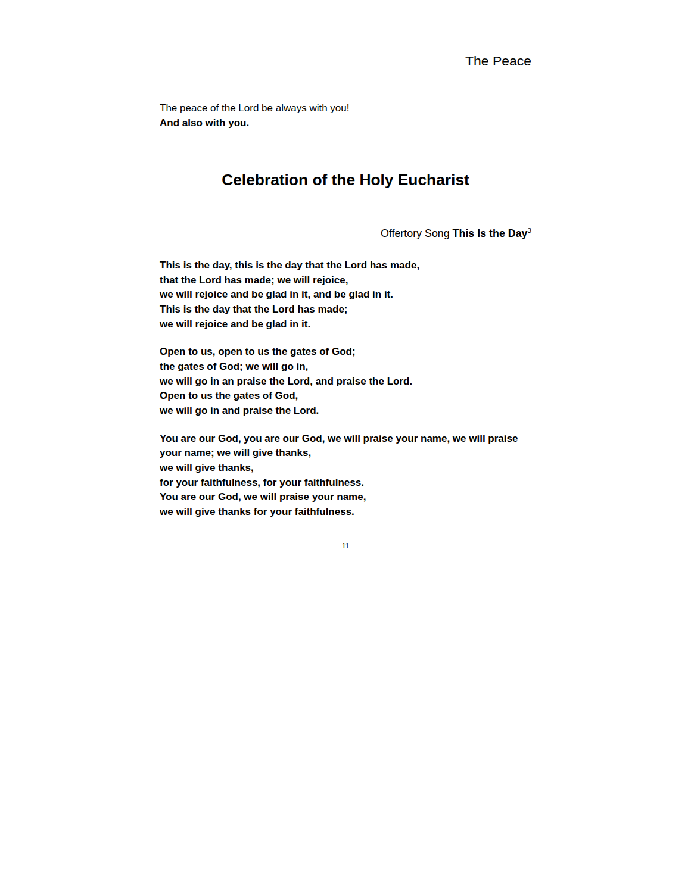The Peace
The peace of the Lord be always with you!
And also with you.
Celebration of the Holy Eucharist
Offertory Song This Is the Day3
This is the day, this is the day that the Lord has made,
that the Lord has made; we will rejoice,
we will rejoice and be glad in it, and be glad in it.
This is the day that the Lord has made;
we will rejoice and be glad in it.
Open to us, open to us the gates of God;
the gates of God; we will go in,
we will go in an praise the Lord, and praise the Lord.
Open to us the gates of God,
we will go in and praise the Lord.
You are our God, you are our God, we will praise your name, we will praise your name; we will give thanks,
we will give thanks,
for your faithfulness, for your faithfulness.
You are our God, we will praise your name,
we will give thanks for your faithfulness.
11